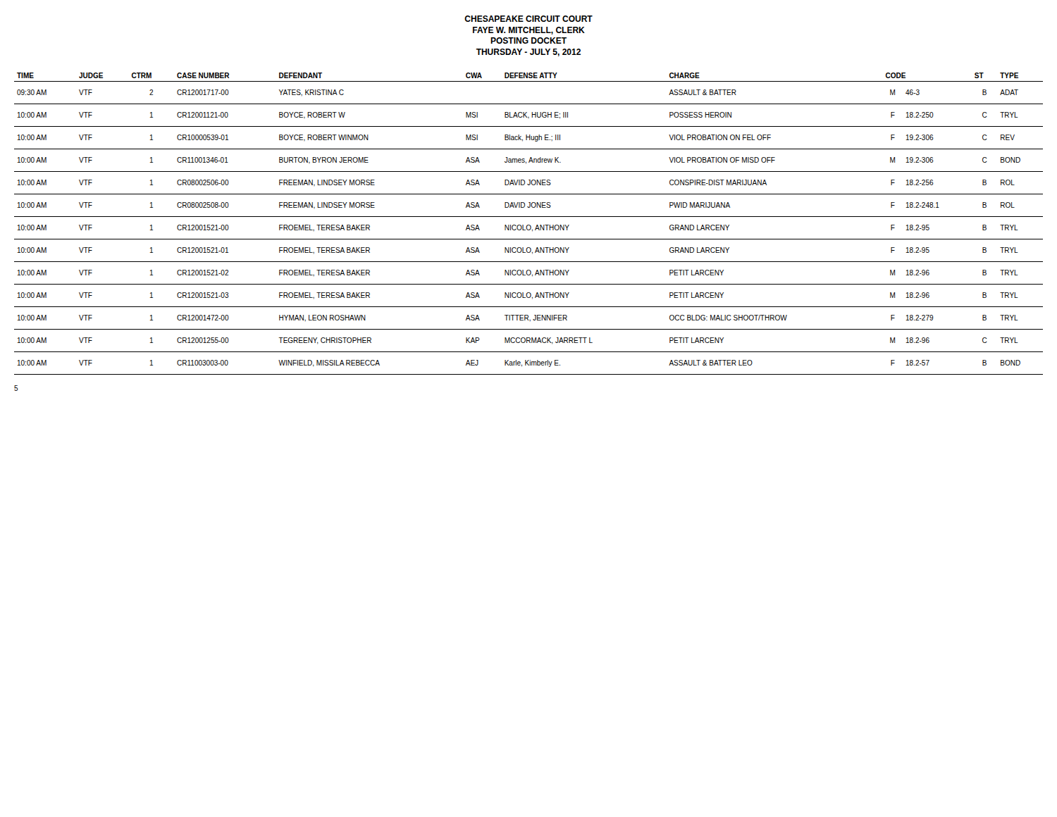CHESAPEAKE CIRCUIT COURT
FAYE W. MITCHELL, CLERK
POSTING DOCKET
THURSDAY - JULY 5, 2012
| TIME | JUDGE | CTRM | CASE NUMBER | DEFENDANT | CWA | DEFENSE ATTY | CHARGE | CODE | ST | TYPE |
| --- | --- | --- | --- | --- | --- | --- | --- | --- | --- | --- |
| 09:30 AM | VTF | 2 | CR12001717-00 | YATES, KRISTINA C | | | ASSAULT & BATTER | M | 46-3 | B | ADAT |
| 10:00 AM | VTF | 1 | CR12001121-00 | BOYCE, ROBERT W | MSI | BLACK, HUGH E; III | POSSESS HEROIN | F | 18.2-250 | C | TRYL |
| 10:00 AM | VTF | 1 | CR10000539-01 | BOYCE, ROBERT WINMON | MSI | Black, Hugh E.; III | VIOL PROBATION ON FEL OFF | F | 19.2-306 | C | REV |
| 10:00 AM | VTF | 1 | CR11001346-01 | BURTON, BYRON JEROME | ASA | James, Andrew K. | VIOL PROBATION OF MISD OFF | M | 19.2-306 | C | BOND |
| 10:00 AM | VTF | 1 | CR08002506-00 | FREEMAN, LINDSEY MORSE | ASA | DAVID JONES | CONSPIRE-DIST MARIJUANA | F | 18.2-256 | B | ROL |
| 10:00 AM | VTF | 1 | CR08002508-00 | FREEMAN, LINDSEY MORSE | ASA | DAVID JONES | PWID MARIJUANA | F | 18.2-248.1 | B | ROL |
| 10:00 AM | VTF | 1 | CR12001521-00 | FROEMEL, TERESA BAKER | ASA | NICOLO, ANTHONY | GRAND LARCENY | F | 18.2-95 | B | TRYL |
| 10:00 AM | VTF | 1 | CR12001521-01 | FROEMEL, TERESA BAKER | ASA | NICOLO, ANTHONY | GRAND LARCENY | F | 18.2-95 | B | TRYL |
| 10:00 AM | VTF | 1 | CR12001521-02 | FROEMEL, TERESA BAKER | ASA | NICOLO, ANTHONY | PETIT LARCENY | M | 18.2-96 | B | TRYL |
| 10:00 AM | VTF | 1 | CR12001521-03 | FROEMEL, TERESA BAKER | ASA | NICOLO, ANTHONY | PETIT LARCENY | M | 18.2-96 | B | TRYL |
| 10:00 AM | VTF | 1 | CR12001472-00 | HYMAN, LEON ROSHAWN | ASA | TITTER, JENNIFER | OCC BLDG: MALIC SHOOT/THROW | F | 18.2-279 | B | TRYL |
| 10:00 AM | VTF | 1 | CR12001255-00 | TEGREENY, CHRISTOPHER | KAP | MCCORMACK, JARRETT L | PETIT LARCENY | M | 18.2-96 | C | TRYL |
| 10:00 AM | VTF | 1 | CR11003003-00 | WINFIELD, MISSILA REBECCA | AEJ | Karle, Kimberly E. | ASSAULT & BATTER LEO | F | 18.2-57 | B | BOND |
5